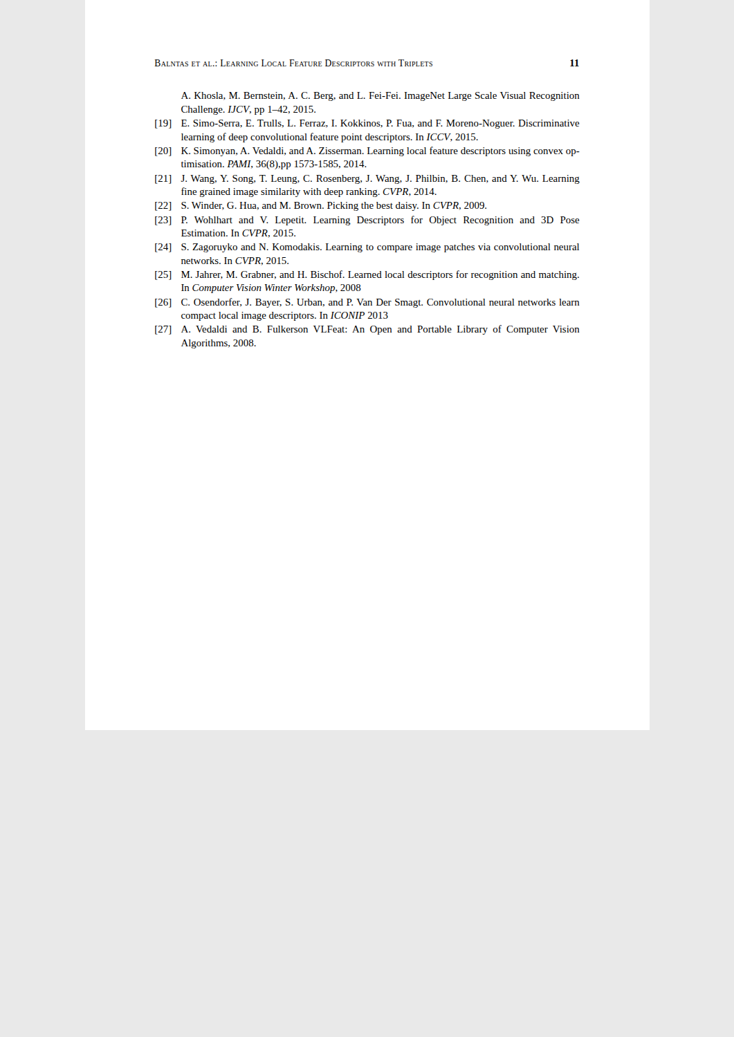Balntas et al.: Learning Local Feature Descriptors with Triplets
11
A. Khosla, M. Bernstein, A. C. Berg, and L. Fei-Fei. ImageNet Large Scale Visual Recognition Challenge. IJCV, pp 1–42, 2015.
[19] E. Simo-Serra, E. Trulls, L. Ferraz, I. Kokkinos, P. Fua, and F. Moreno-Noguer. Discriminative learning of deep convolutional feature point descriptors. In ICCV, 2015.
[20] K. Simonyan, A. Vedaldi, and A. Zisserman. Learning local feature descriptors using convex optimisation. PAMI, 36(8),pp 1573-1585, 2014.
[21] J. Wang, Y. Song, T. Leung, C. Rosenberg, J. Wang, J. Philbin, B. Chen, and Y. Wu. Learning fine grained image similarity with deep ranking. CVPR, 2014.
[22] S. Winder, G. Hua, and M. Brown. Picking the best daisy. In CVPR, 2009.
[23] P. Wohlhart and V. Lepetit. Learning Descriptors for Object Recognition and 3D Pose Estimation. In CVPR, 2015.
[24] S. Zagoruyko and N. Komodakis. Learning to compare image patches via convolutional neural networks. In CVPR, 2015.
[25] M. Jahrer, M. Grabner, and H. Bischof. Learned local descriptors for recognition and matching. In Computer Vision Winter Workshop, 2008
[26] C. Osendorfer, J. Bayer, S. Urban, and P. Van Der Smagt. Convolutional neural networks learn compact local image descriptors. In ICONIP 2013
[27] A. Vedaldi and B. Fulkerson VLFeat: An Open and Portable Library of Computer Vision Algorithms, 2008.